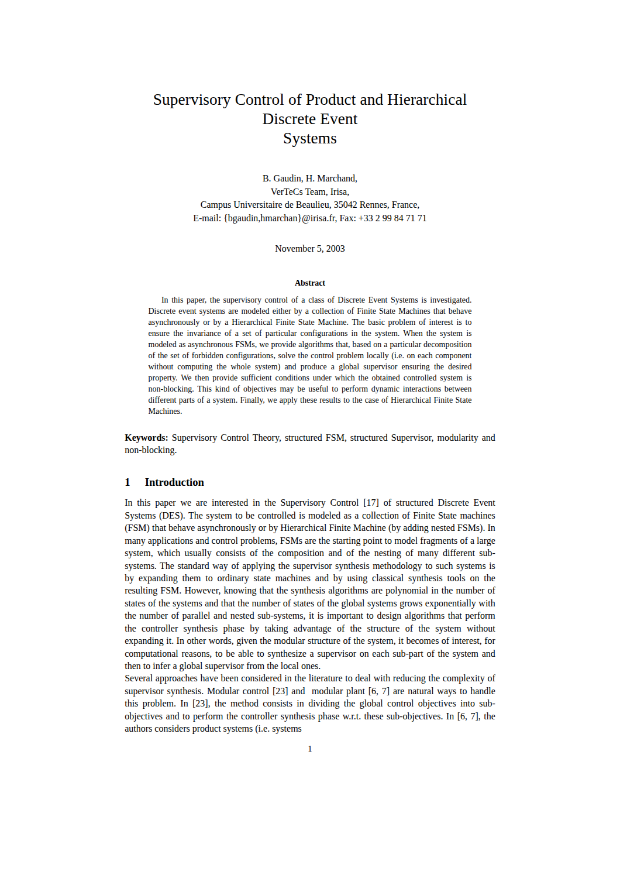Supervisory Control of Product and Hierarchical Discrete Event
Systems
B. Gaudin, H. Marchand,
VerTeCs Team, Irisa,
Campus Universitaire de Beaulieu, 35042 Rennes, France,
E-mail: {bgaudin,hmarchan}@irisa.fr, Fax: +33 2 99 84 71 71
November 5, 2003
Abstract
In this paper, the supervisory control of a class of Discrete Event Systems is investigated. Discrete event systems are modeled either by a collection of Finite State Machines that behave asynchronously or by a Hierarchical Finite State Machine. The basic problem of interest is to ensure the invariance of a set of particular configurations in the system. When the system is modeled as asynchronous FSMs, we provide algorithms that, based on a particular decomposition of the set of forbidden configurations, solve the control problem locally (i.e. on each component without computing the whole system) and produce a global supervisor ensuring the desired property. We then provide sufficient conditions under which the obtained controlled system is non-blocking. This kind of objectives may be useful to perform dynamic interactions between different parts of a system. Finally, we apply these results to the case of Hierarchical Finite State Machines.
Keywords: Supervisory Control Theory, structured FSM, structured Supervisor, modularity and non-blocking.
1 Introduction
In this paper we are interested in the Supervisory Control [17] of structured Discrete Event Systems (DES). The system to be controlled is modeled as a collection of Finite State machines (FSM) that behave asynchronously or by Hierarchical Finite Machine (by adding nested FSMs). In many applications and control problems, FSMs are the starting point to model fragments of a large system, which usually consists of the composition and of the nesting of many different sub-systems. The standard way of applying the supervisor synthesis methodology to such systems is by expanding them to ordinary state machines and by using classical synthesis tools on the resulting FSM. However, knowing that the synthesis algorithms are polynomial in the number of states of the systems and that the number of states of the global systems grows exponentially with the number of parallel and nested sub-systems, it is important to design algorithms that perform the controller synthesis phase by taking advantage of the structure of the system without expanding it. In other words, given the modular structure of the system, it becomes of interest, for computational reasons, to be able to synthesize a supervisor on each sub-part of the system and then to infer a global supervisor from the local ones.
Several approaches have been considered in the literature to deal with reducing the complexity of supervisor synthesis. Modular control [23] and modular plant [6, 7] are natural ways to handle this problem. In [23], the method consists in dividing the global control objectives into sub-objectives and to perform the controller synthesis phase w.r.t. these sub-objectives. In [6, 7], the authors considers product systems (i.e. systems
1